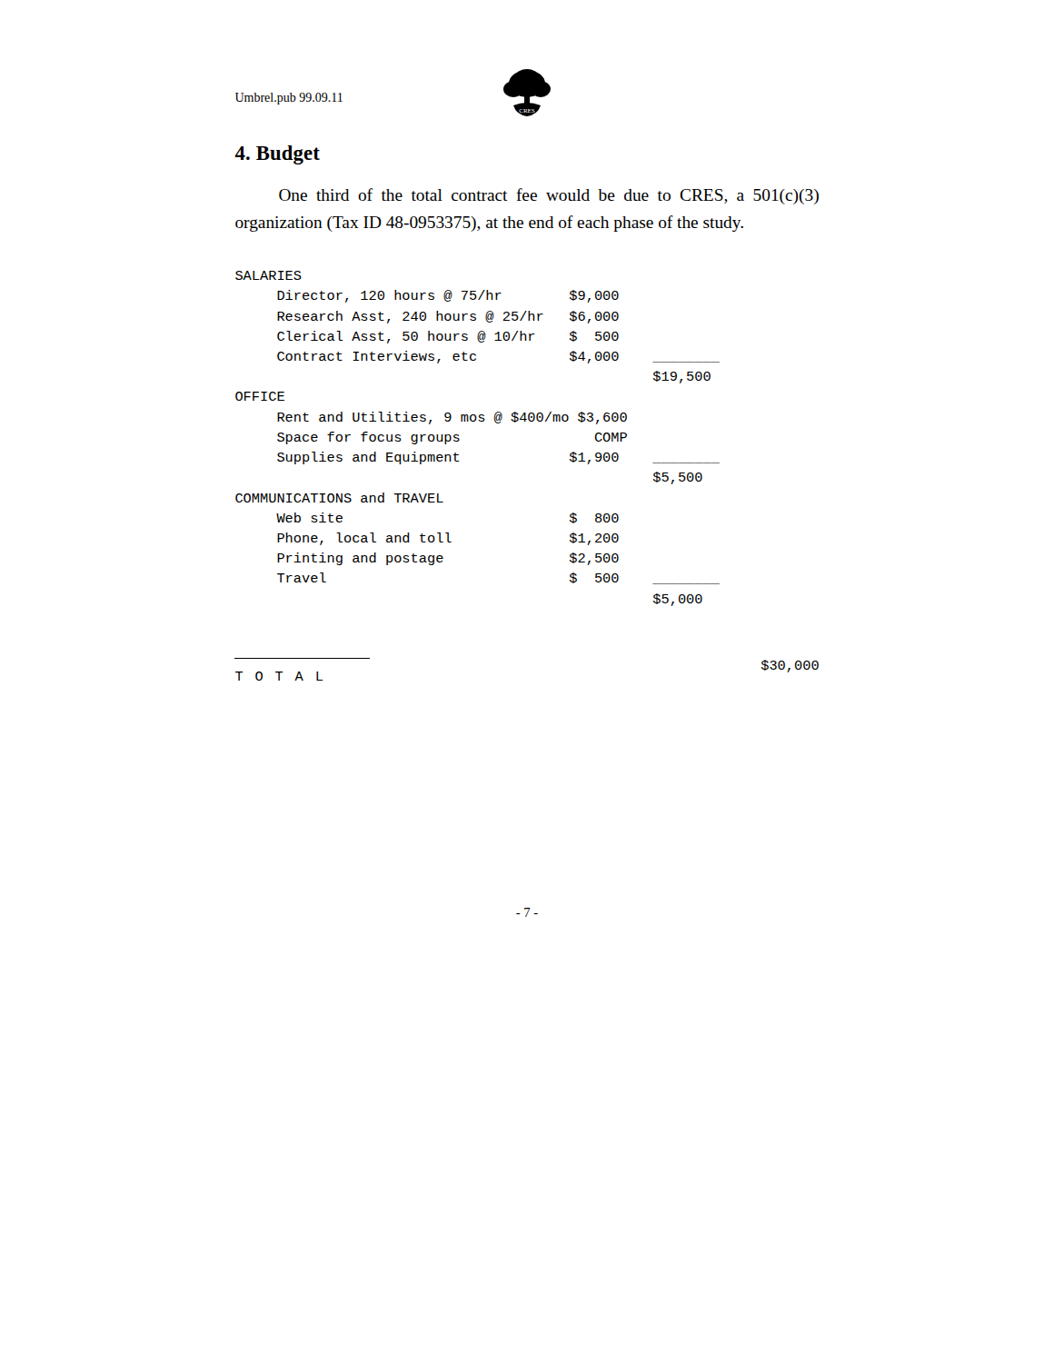Umbrel.pub 99.09.11
CRES tree logo CRES
4. Budget
One third of the total contract fee would be due to CRES, a 501(c)(3) organization (Tax ID 48-0953375), at the end of each phase of the study.
SALARIES
     Director, 120 hours @ 75/hr        $9,000
     Research Asst, 240 hours @ 25/hr   $6,000
     Clerical Asst, 50 hours @ 10/hr    $  500
     Contract Interviews, etc           $4,000    ________
                                                  $19,500
OFFICE
     Rent and Utilities, 9 mos @ $400/mo $3,600
     Space for focus groups                COMP
     Supplies and Equipment             $1,900    ________
                                                  $5,500
COMMUNICATIONS and TRAVEL
     Web site                           $  800
     Phone, local and toll              $1,200
     Printing and postage               $2,500
     Travel                             $  500    ________
                                                  $5,000
T O T A L $30,000
- 7 -